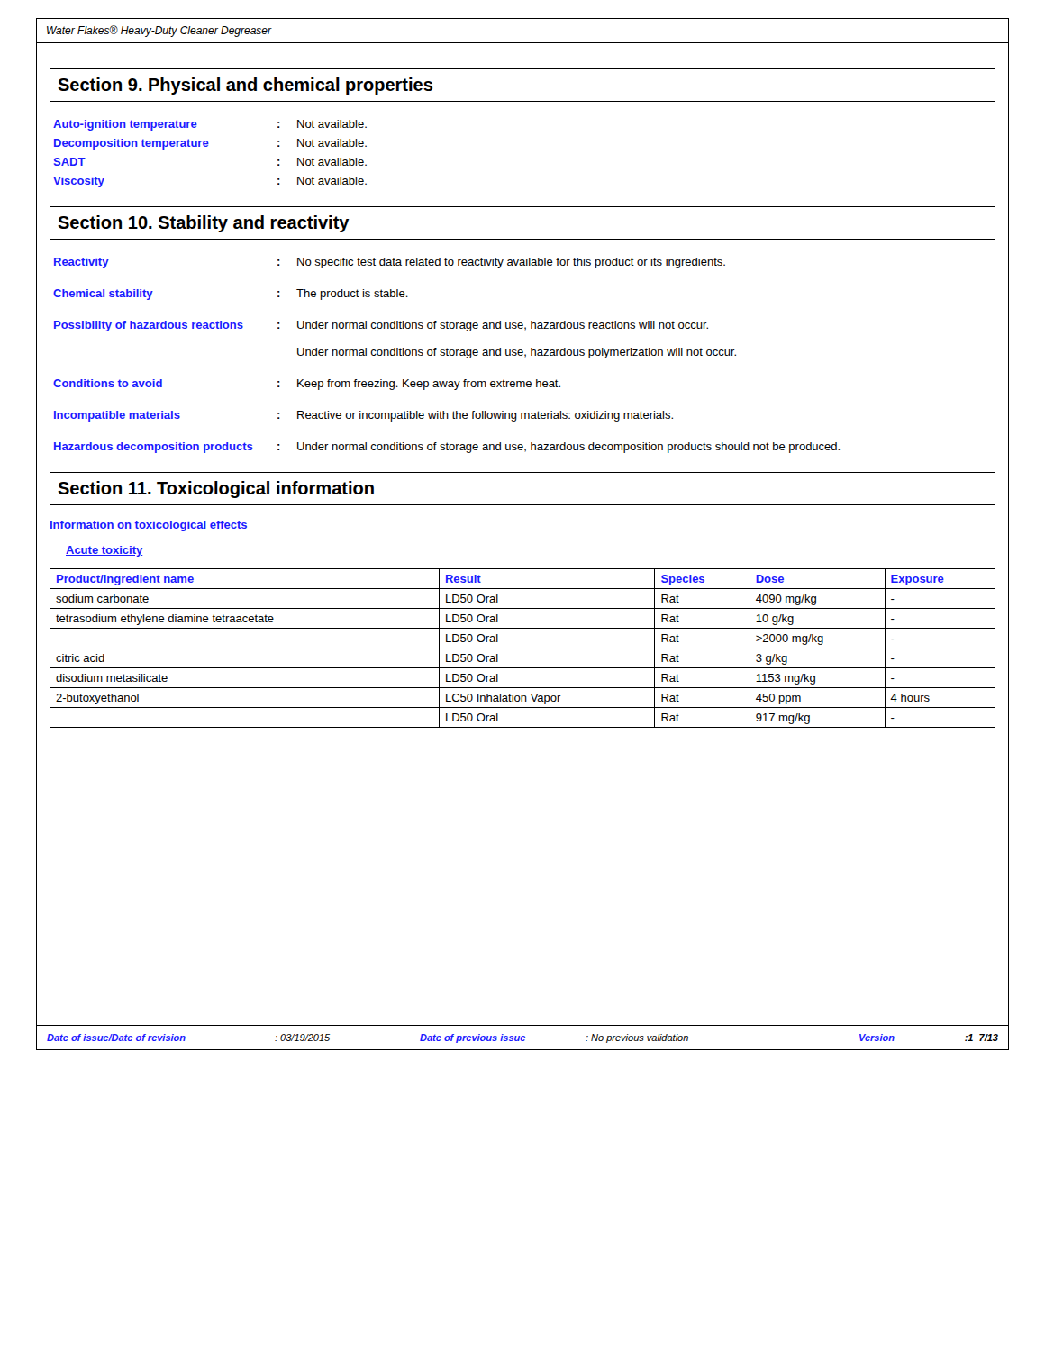Water Flakes® Heavy-Duty Cleaner Degreaser
Section 9. Physical and chemical properties
| Auto-ignition temperature | : | Not available. |
| Decomposition temperature | : | Not available. |
| SADT | : | Not available. |
| Viscosity | : | Not available. |
Section 10. Stability and reactivity
| Reactivity | : | No specific test data related to reactivity available for this product or its ingredients. |
| Chemical stability | : | The product is stable. |
| Possibility of hazardous reactions | : | Under normal conditions of storage and use, hazardous reactions will not occur. Under normal conditions of storage and use, hazardous polymerization will not occur. |
| Conditions to avoid | : | Keep from freezing. Keep away from extreme heat. |
| Incompatible materials | : | Reactive or incompatible with the following materials: oxidizing materials. |
| Hazardous decomposition products | : | Under normal conditions of storage and use, hazardous decomposition products should not be produced. |
Section 11. Toxicological information
Information on toxicological effects
Acute toxicity
| Product/ingredient name | Result | Species | Dose | Exposure |
| --- | --- | --- | --- | --- |
| sodium carbonate | LD50 Oral | Rat | 4090 mg/kg | - |
| tetrasodium ethylene diamine tetraacetate | LD50 Oral | Rat | 10 g/kg | - |
| | LD50 Oral | Rat | >2000 mg/kg | - |
| citric acid | LD50 Oral | Rat | 3 g/kg | - |
| disodium metasilicate | LD50 Oral | Rat | 1153 mg/kg | - |
| 2-butoxyethanol | LC50 Inhalation Vapor | Rat | 450 ppm | 4 hours |
| | LD50 Oral | Rat | 917 mg/kg | - |
| Date of issue/Date of revision | : 03/19/2015 | Date of previous issue | : No previous validation | Version | :1 7/13 |